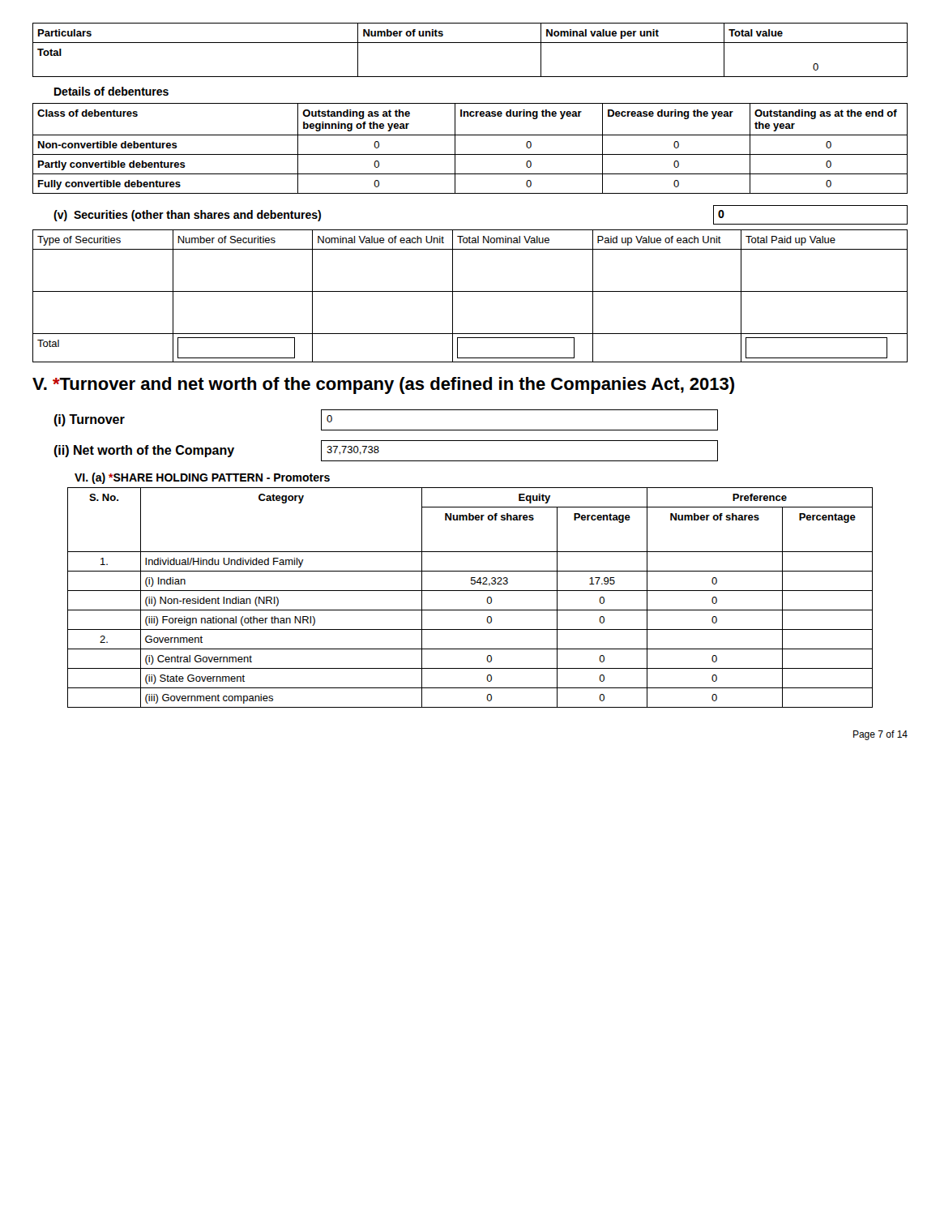| Particulars | Number of units | Nominal value per unit | Total value |
| Total | | | 0 |
Details of debentures
| Class of debentures | Outstanding as at the beginning of the year | Increase during the year | Decrease during the year | Outstanding as at the end of the year |
| Non-convertible debentures | 0 | 0 | 0 | 0 |
| Partly convertible debentures | 0 | 0 | 0 | 0 |
| Fully convertible debentures | 0 | 0 | 0 | 0 |
(v) Securities (other than shares and debentures) 0
| Type of Securities | Number of Securities | Nominal Value of each Unit | Total Nominal Value | Paid up Value of each Unit | Total Paid up Value |
| Total | | | | | |
V. *Turnover and net worth of the company (as defined in the Companies Act, 2013)
(i) Turnover
0
(ii) Net worth of the Company
37,730,738
VI. (a) *SHARE HOLDING PATTERN - Promoters
| S. No. | Category | Equity | Preference |
| --- | --- | --- | --- |
| Number of shares | Percentage | Number of shares | Percentage |
| 1. | Individual/Hindu Undivided Family | | | | |
| | (i) Indian | 542,323 | 17.95 | 0 | |
| | (ii) Non-resident Indian (NRI) | 0 | 0 | 0 | |
| | (iii) Foreign national (other than NRI) | 0 | 0 | 0 | |
| 2. | Government | | | | |
| | (i) Central Government | 0 | 0 | 0 | |
| | (ii) State Government | 0 | 0 | 0 | |
| | (iii) Government companies | 0 | 0 | 0 | |
Page 7 of 14